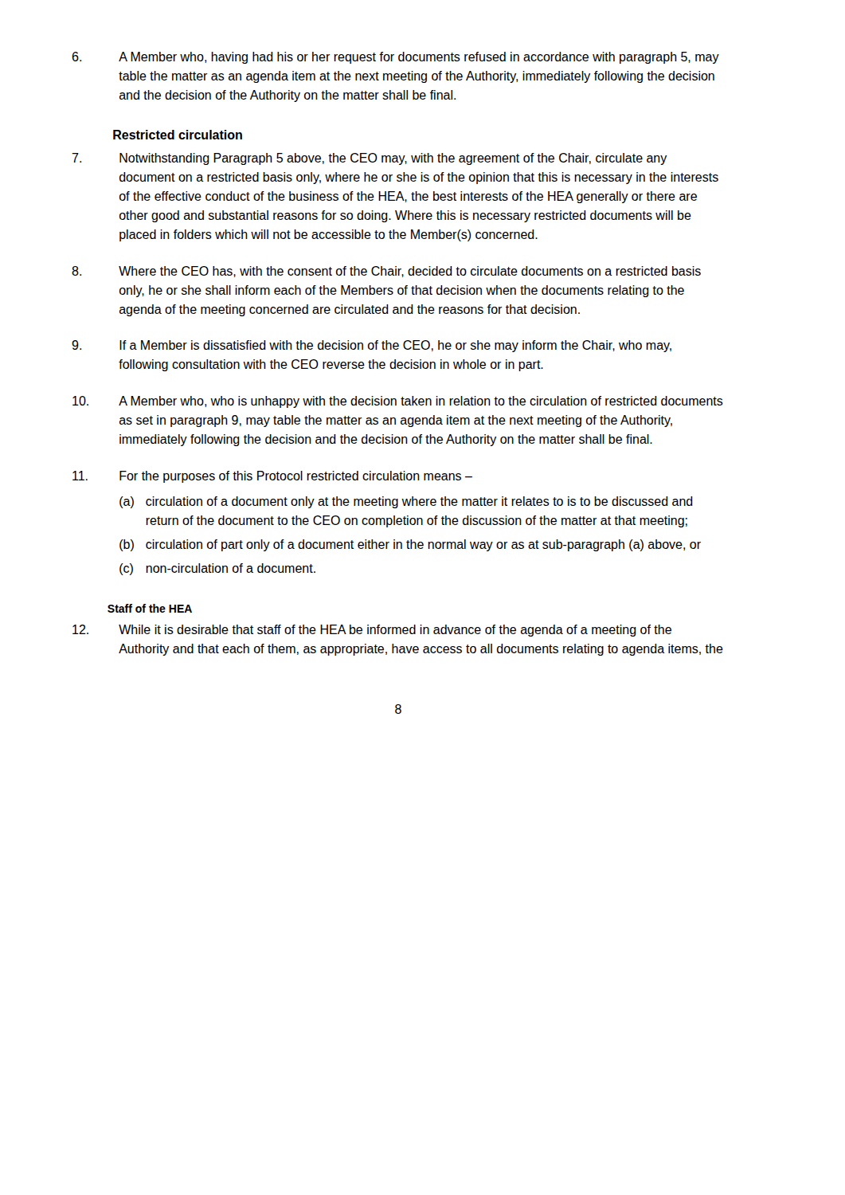6. A Member who, having had his or her request for documents refused in accordance with paragraph 5, may table the matter as an agenda item at the next meeting of the Authority, immediately following the decision and the decision of the Authority on the matter shall be final.
Restricted circulation
7. Notwithstanding Paragraph 5 above, the CEO may, with the agreement of the Chair, circulate any document on a restricted basis only, where he or she is of the opinion that this is necessary in the interests of the effective conduct of the business of the HEA, the best interests of the HEA generally or there are other good and substantial reasons for so doing. Where this is necessary restricted documents will be placed in folders which will not be accessible to the Member(s) concerned.
8. Where the CEO has, with the consent of the Chair, decided to circulate documents on a restricted basis only, he or she shall inform each of the Members of that decision when the documents relating to the agenda of the meeting concerned are circulated and the reasons for that decision.
9. If a Member is dissatisfied with the decision of the CEO, he or she may inform the Chair, who may, following consultation with the CEO reverse the decision in whole or in part.
10. A Member who, who is unhappy with the decision taken in relation to the circulation of restricted documents as set in paragraph 9, may table the matter as an agenda item at the next meeting of the Authority, immediately following the decision and the decision of the Authority on the matter shall be final.
11. For the purposes of this Protocol restricted circulation means –
(a) circulation of a document only at the meeting where the matter it relates to is to be discussed and return of the document to the CEO on completion of the discussion of the matter at that meeting;
(b) circulation of part only of a document either in the normal way or as at sub-paragraph (a) above, or
(c) non-circulation of a document.
Staff of the HEA
12. While it is desirable that staff of the HEA be informed in advance of the agenda of a meeting of the Authority and that each of them, as appropriate, have access to all documents relating to agenda items, the
8